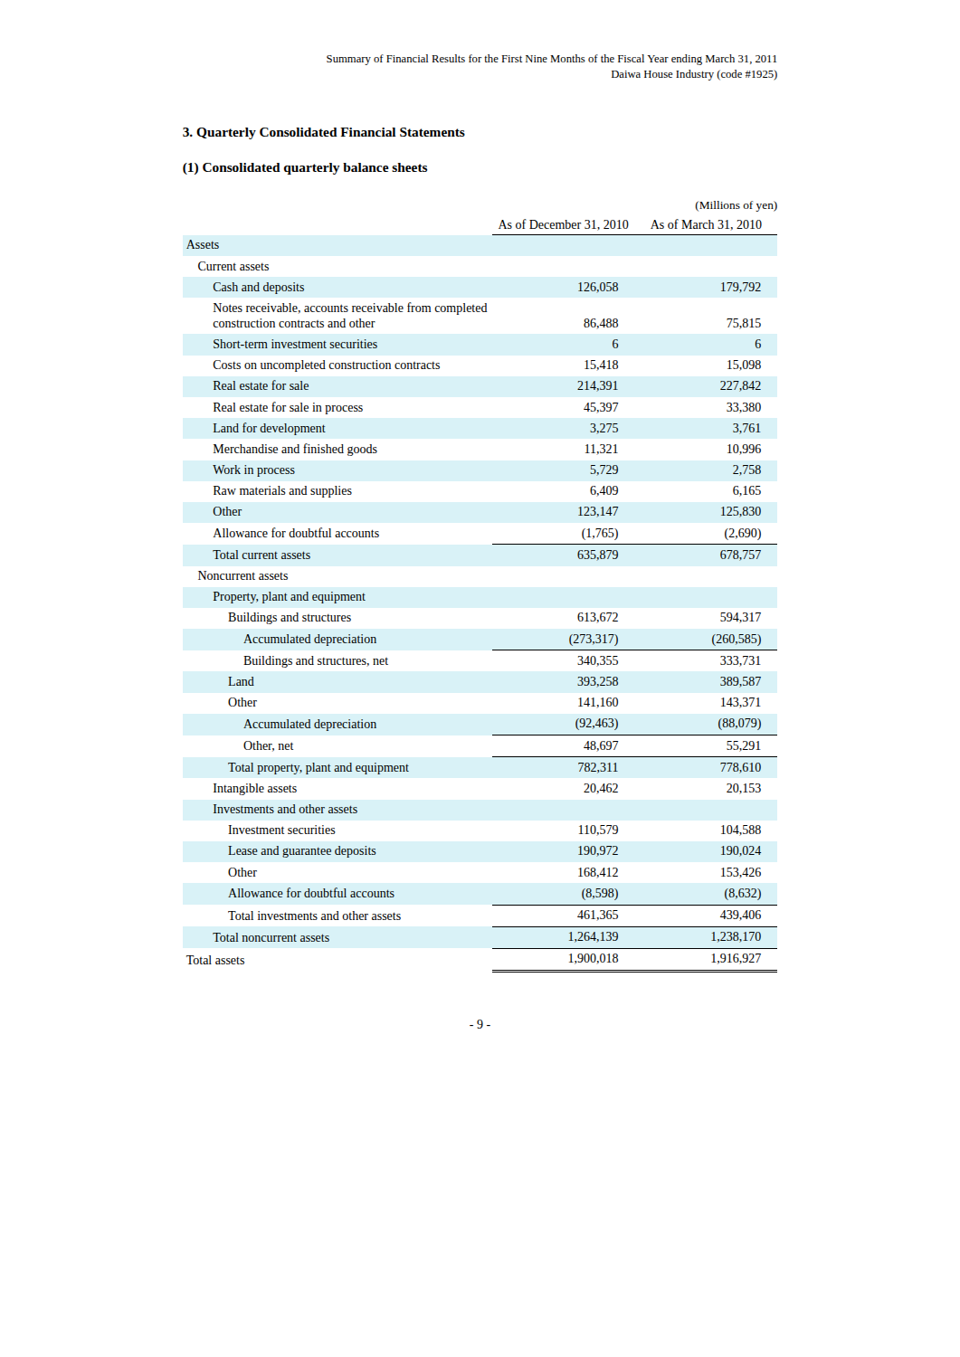Summary of Financial Results for the First Nine Months of the Fiscal Year ending March 31, 2011
Daiwa House Industry (code #1925)
3. Quarterly Consolidated Financial Statements
(1) Consolidated quarterly balance sheets
(Millions of yen)
| | As of December 31, 2010 | As of March 31, 2010 |
| --- | --- | --- |
| Assets | | |
| Current assets | | |
| Cash and deposits | 126,058 | 179,792 |
| Notes receivable, accounts receivable from completed construction contracts and other | 86,488 | 75,815 |
| Short-term investment securities | 6 | 6 |
| Costs on uncompleted construction contracts | 15,418 | 15,098 |
| Real estate for sale | 214,391 | 227,842 |
| Real estate for sale in process | 45,397 | 33,380 |
| Land for development | 3,275 | 3,761 |
| Merchandise and finished goods | 11,321 | 10,996 |
| Work in process | 5,729 | 2,758 |
| Raw materials and supplies | 6,409 | 6,165 |
| Other | 123,147 | 125,830 |
| Allowance for doubtful accounts | (1,765) | (2,690) |
| Total current assets | 635,879 | 678,757 |
| Noncurrent assets | | |
| Property, plant and equipment | | |
| Buildings and structures | 613,672 | 594,317 |
| Accumulated depreciation | (273,317) | (260,585) |
| Buildings and structures, net | 340,355 | 333,731 |
| Land | 393,258 | 389,587 |
| Other | 141,160 | 143,371 |
| Accumulated depreciation | (92,463) | (88,079) |
| Other, net | 48,697 | 55,291 |
| Total property, plant and equipment | 782,311 | 778,610 |
| Intangible assets | 20,462 | 20,153 |
| Investments and other assets | | |
| Investment securities | 110,579 | 104,588 |
| Lease and guarantee deposits | 190,972 | 190,024 |
| Other | 168,412 | 153,426 |
| Allowance for doubtful accounts | (8,598) | (8,632) |
| Total investments and other assets | 461,365 | 439,406 |
| Total noncurrent assets | 1,264,139 | 1,238,170 |
| Total assets | 1,900,018 | 1,916,927 |
- 9 -